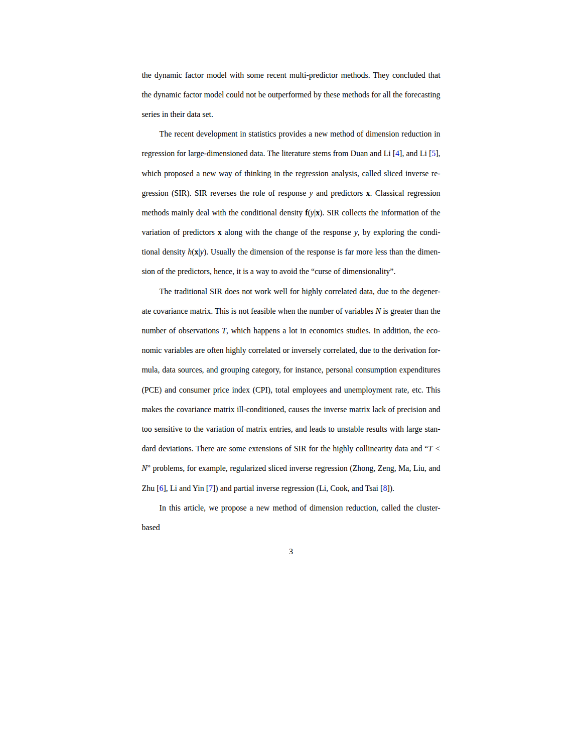the dynamic factor model with some recent multi-predictor methods. They concluded that the dynamic factor model could not be outperformed by these methods for all the forecasting series in their data set.
The recent development in statistics provides a new method of dimension reduction in regression for large-dimensioned data. The literature stems from Duan and Li [4], and Li [5], which proposed a new way of thinking in the regression analysis, called sliced inverse regression (SIR). SIR reverses the role of response y and predictors x. Classical regression methods mainly deal with the conditional density f(y|x). SIR collects the information of the variation of predictors x along with the change of the response y, by exploring the conditional density h(x|y). Usually the dimension of the response is far more less than the dimension of the predictors, hence, it is a way to avoid the “curse of dimensionality”.
The traditional SIR does not work well for highly correlated data, due to the degenerate covariance matrix. This is not feasible when the number of variables N is greater than the number of observations T, which happens a lot in economics studies. In addition, the economic variables are often highly correlated or inversely correlated, due to the derivation formula, data sources, and grouping category, for instance, personal consumption expenditures (PCE) and consumer price index (CPI), total employees and unemployment rate, etc. This makes the covariance matrix ill-conditioned, causes the inverse matrix lack of precision and too sensitive to the variation of matrix entries, and leads to unstable results with large standard deviations. There are some extensions of SIR for the highly collinearity data and “T < N” problems, for example, regularized sliced inverse regression (Zhong, Zeng, Ma, Liu, and Zhu [6], Li and Yin [7]) and partial inverse regression (Li, Cook, and Tsai [8]).
In this article, we propose a new method of dimension reduction, called the cluster-based
3